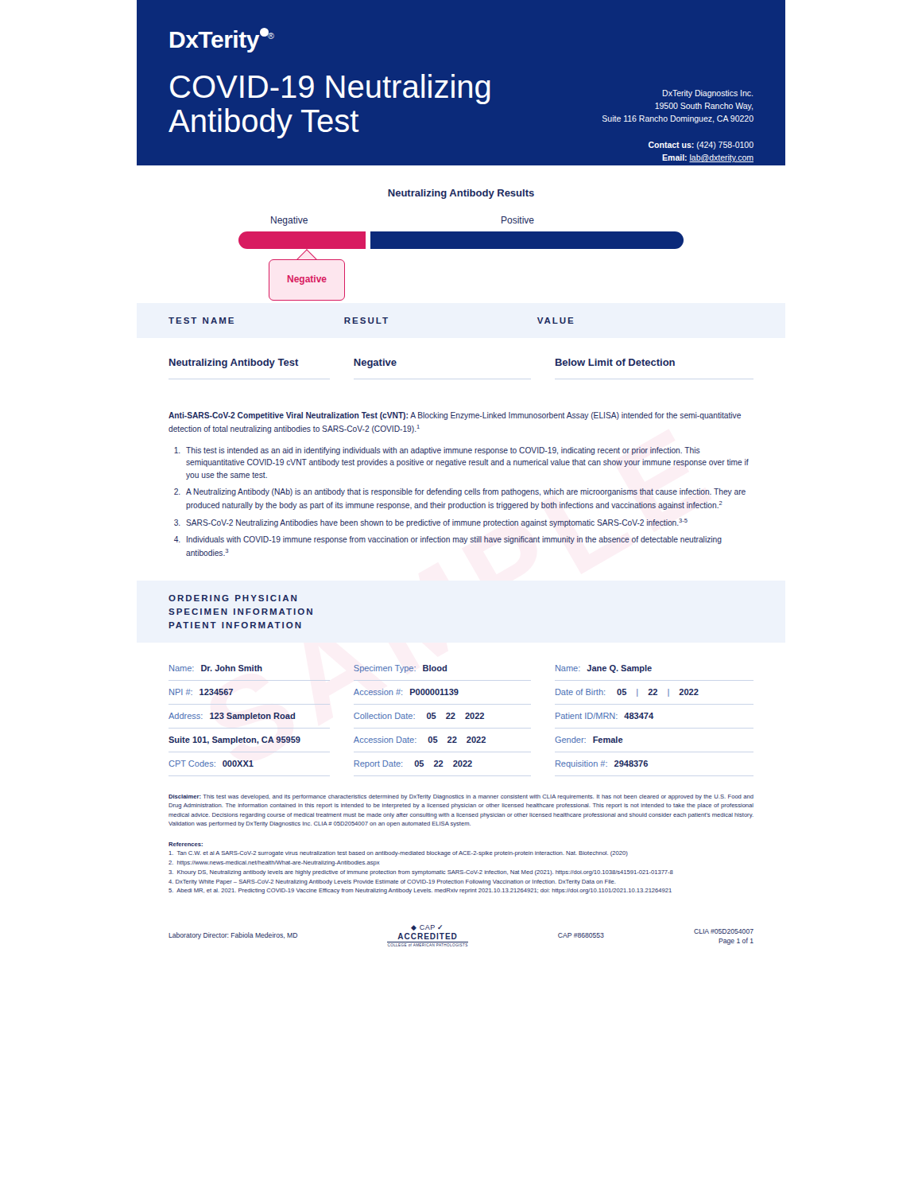SAMPLE
DxTerity®
COVID-19 Neutralizing
Antibody Test
DxTerity Diagnostics Inc.
19500 South Rancho Way,
Suite 116 Rancho Dominguez, CA 90220
Contact us: (424) 758-0100
Email: lab@dxterity.com
Neutralizing Antibody Results
Negative Positive
Negative
TEST NAME
RESULT
VALUE
Neutralizing Antibody Test
Negative
Below Limit of Detection
Anti-SARS-CoV-2 Competitive Viral Neutralization Test (cVNT): A Blocking Enzyme-Linked Immunosorbent Assay (ELISA) intended for the semi-quantitative detection of total neutralizing antibodies to SARS-CoV-2 (COVID-19).1
This test is intended as an aid in identifying individuals with an adaptive immune response to COVID-19, indicating recent or prior infection. This semiquantitative COVID-19 cVNT antibody test provides a positive or negative result and a numerical value that can show your immune response over time if you use the same test.
A Neutralizing Antibody (NAb) is an antibody that is responsible for defending cells from pathogens, which are microorganisms that cause infection. They are produced naturally by the body as part of its immune response, and their production is triggered by both infections and vaccinations against infection.2
SARS-CoV-2 Neutralizing Antibodies have been shown to be predictive of immune protection against symptomatic SARS-CoV-2 infection.3-5
Individuals with COVID-19 immune response from vaccination or infection may still have significant immunity in the absence of detectable neutralizing antibodies.3
ORDERING PHYSICIAN
SPECIMEN INFORMATION
PATIENT INFORMATION
Name: Dr. John Smith
NPI #: 1234567
Address: 123 Sampleton Road
Suite 101, Sampleton, CA 95959
CPT Codes: 000XX1
Specimen Type: Blood
Accession #: P000001139
Collection Date: 05222022
Accession Date: 05222022
Report Date: 05222022
Name: Jane Q. Sample
Date of Birth: 05|22|2022
Patient ID/MRN: 483474
Gender: Female
Requisition #: 2948376
Disclaimer: This test was developed, and its performance characteristics determined by DxTerity Diagnostics in a manner consistent with CLIA requirements. It has not been cleared or approved by the U.S. Food and Drug Administration. The information contained in this report is intended to be interpreted by a licensed physician or other licensed healthcare professional. This report is not intended to take the place of professional medical advice. Decisions regarding course of medical treatment must be made only after consulting with a licensed physician or other licensed healthcare professional and should consider each patient's medical history. Validation was performed by DxTerity Diagnostics Inc. CLIA # 05D2054007 on an open automated ELISA system.
References:
1. Tan C.W. et al A SARS-CoV-2 surrogate virus neutralization test based on antibody-mediated blockage of ACE-2-spike protein-protein interaction. Nat. Biotechnol. (2020)
2. https://www.news-medical.net/health/What-are-Neutralizing-Antibodies.aspx
3. Khoury DS, Neutralizing antibody levels are highly predictive of immune protection from symptomatic SARS-CoV-2 infection, Nat Med (2021). https://doi.org/10.1038/s41591-021-01377-8
4. DxTerity White Paper – SARS-CoV-2 Neutralizing Antibody Levels Provide Estimate of COVID-19 Protection Following Vaccination or Infection. DxTerity Data on File.
5. Abedi MR, et al. 2021. Predicting COVID-19 Vaccine Efficacy from Neutralizing Antibody Levels. medRxiv reprint 2021.10.13.21264921; doi: https://doi.org/10.1101/2021.10.13.21264921
Laboratory Director: Fabiola Medeiros, MD
◆ CAP ✓
ACCREDITED
COLLEGE of AMERICAN PATHOLOGISTS
CAP #8680553
CLIA #05D2054007
Page 1 of 1